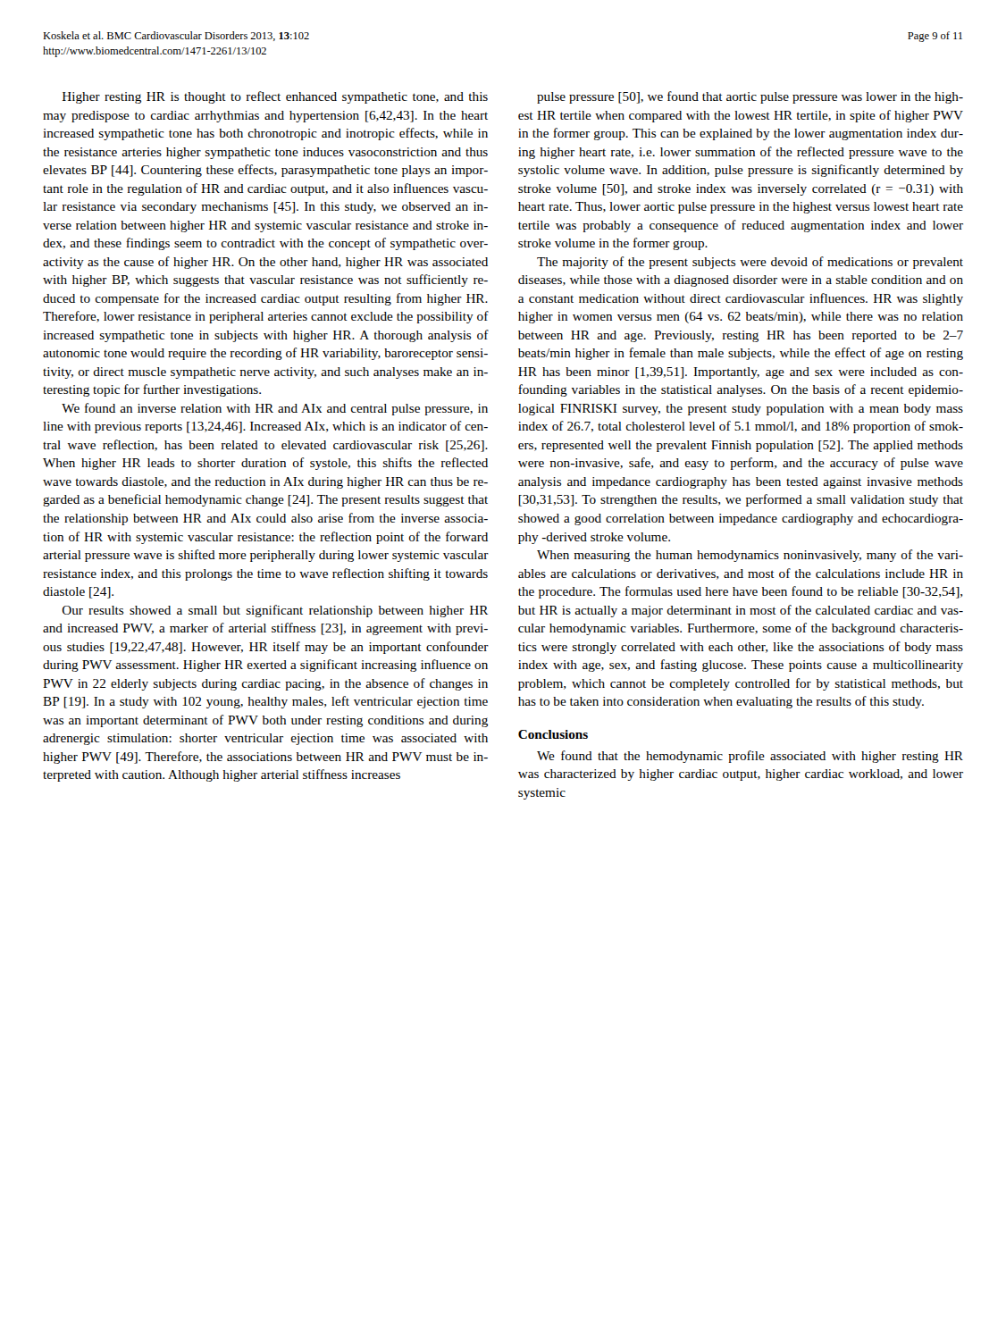Koskela et al. BMC Cardiovascular Disorders 2013, 13:102
http://www.biomedcentral.com/1471-2261/13/102
Page 9 of 11
Higher resting HR is thought to reflect enhanced sympathetic tone, and this may predispose to cardiac arrhythmias and hypertension [6,42,43]. In the heart increased sympathetic tone has both chronotropic and inotropic effects, while in the resistance arteries higher sympathetic tone induces vasoconstriction and thus elevates BP [44]. Countering these effects, parasympathetic tone plays an important role in the regulation of HR and cardiac output, and it also influences vascular resistance via secondary mechanisms [45]. In this study, we observed an inverse relation between higher HR and systemic vascular resistance and stroke index, and these findings seem to contradict with the concept of sympathetic over-activity as the cause of higher HR. On the other hand, higher HR was associated with higher BP, which suggests that vascular resistance was not sufficiently reduced to compensate for the increased cardiac output resulting from higher HR. Therefore, lower resistance in peripheral arteries cannot exclude the possibility of increased sympathetic tone in subjects with higher HR. A thorough analysis of autonomic tone would require the recording of HR variability, baroreceptor sensitivity, or direct muscle sympathetic nerve activity, and such analyses make an interesting topic for further investigations.
We found an inverse relation with HR and AIx and central pulse pressure, in line with previous reports [13,24,46]. Increased AIx, which is an indicator of central wave reflection, has been related to elevated cardiovascular risk [25,26]. When higher HR leads to shorter duration of systole, this shifts the reflected wave towards diastole, and the reduction in AIx during higher HR can thus be regarded as a beneficial hemodynamic change [24]. The present results suggest that the relationship between HR and AIx could also arise from the inverse association of HR with systemic vascular resistance: the reflection point of the forward arterial pressure wave is shifted more peripherally during lower systemic vascular resistance index, and this prolongs the time to wave reflection shifting it towards diastole [24].
Our results showed a small but significant relationship between higher HR and increased PWV, a marker of arterial stiffness [23], in agreement with previous studies [19,22,47,48]. However, HR itself may be an important confounder during PWV assessment. Higher HR exerted a significant increasing influence on PWV in 22 elderly subjects during cardiac pacing, in the absence of changes in BP [19]. In a study with 102 young, healthy males, left ventricular ejection time was an important determinant of PWV both under resting conditions and during adrenergic stimulation: shorter ventricular ejection time was associated with higher PWV [49]. Therefore, the associations between HR and PWV must be interpreted with caution. Although higher arterial stiffness increases
pulse pressure [50], we found that aortic pulse pressure was lower in the highest HR tertile when compared with the lowest HR tertile, in spite of higher PWV in the former group. This can be explained by the lower augmentation index during higher heart rate, i.e. lower summation of the reflected pressure wave to the systolic volume wave. In addition, pulse pressure is significantly determined by stroke volume [50], and stroke index was inversely correlated (r = −0.31) with heart rate. Thus, lower aortic pulse pressure in the highest versus lowest heart rate tertile was probably a consequence of reduced augmentation index and lower stroke volume in the former group.
The majority of the present subjects were devoid of medications or prevalent diseases, while those with a diagnosed disorder were in a stable condition and on a constant medication without direct cardiovascular influences. HR was slightly higher in women versus men (64 vs. 62 beats/min), while there was no relation between HR and age. Previously, resting HR has been reported to be 2–7 beats/min higher in female than male subjects, while the effect of age on resting HR has been minor [1,39,51]. Importantly, age and sex were included as confounding variables in the statistical analyses. On the basis of a recent epidemiological FINRISKI survey, the present study population with a mean body mass index of 26.7, total cholesterol level of 5.1 mmol/l, and 18% proportion of smokers, represented well the prevalent Finnish population [52]. The applied methods were non-invasive, safe, and easy to perform, and the accuracy of pulse wave analysis and impedance cardiography has been tested against invasive methods [30,31,53]. To strengthen the results, we performed a small validation study that showed a good correlation between impedance cardiography and echocardiography -derived stroke volume.
When measuring the human hemodynamics noninvasively, many of the variables are calculations or derivatives, and most of the calculations include HR in the procedure. The formulas used here have been found to be reliable [30-32,54], but HR is actually a major determinant in most of the calculated cardiac and vascular hemodynamic variables. Furthermore, some of the background characteristics were strongly correlated with each other, like the associations of body mass index with age, sex, and fasting glucose. These points cause a multicollinearity problem, which cannot be completely controlled for by statistical methods, but has to be taken into consideration when evaluating the results of this study.
Conclusions
We found that the hemodynamic profile associated with higher resting HR was characterized by higher cardiac output, higher cardiac workload, and lower systemic